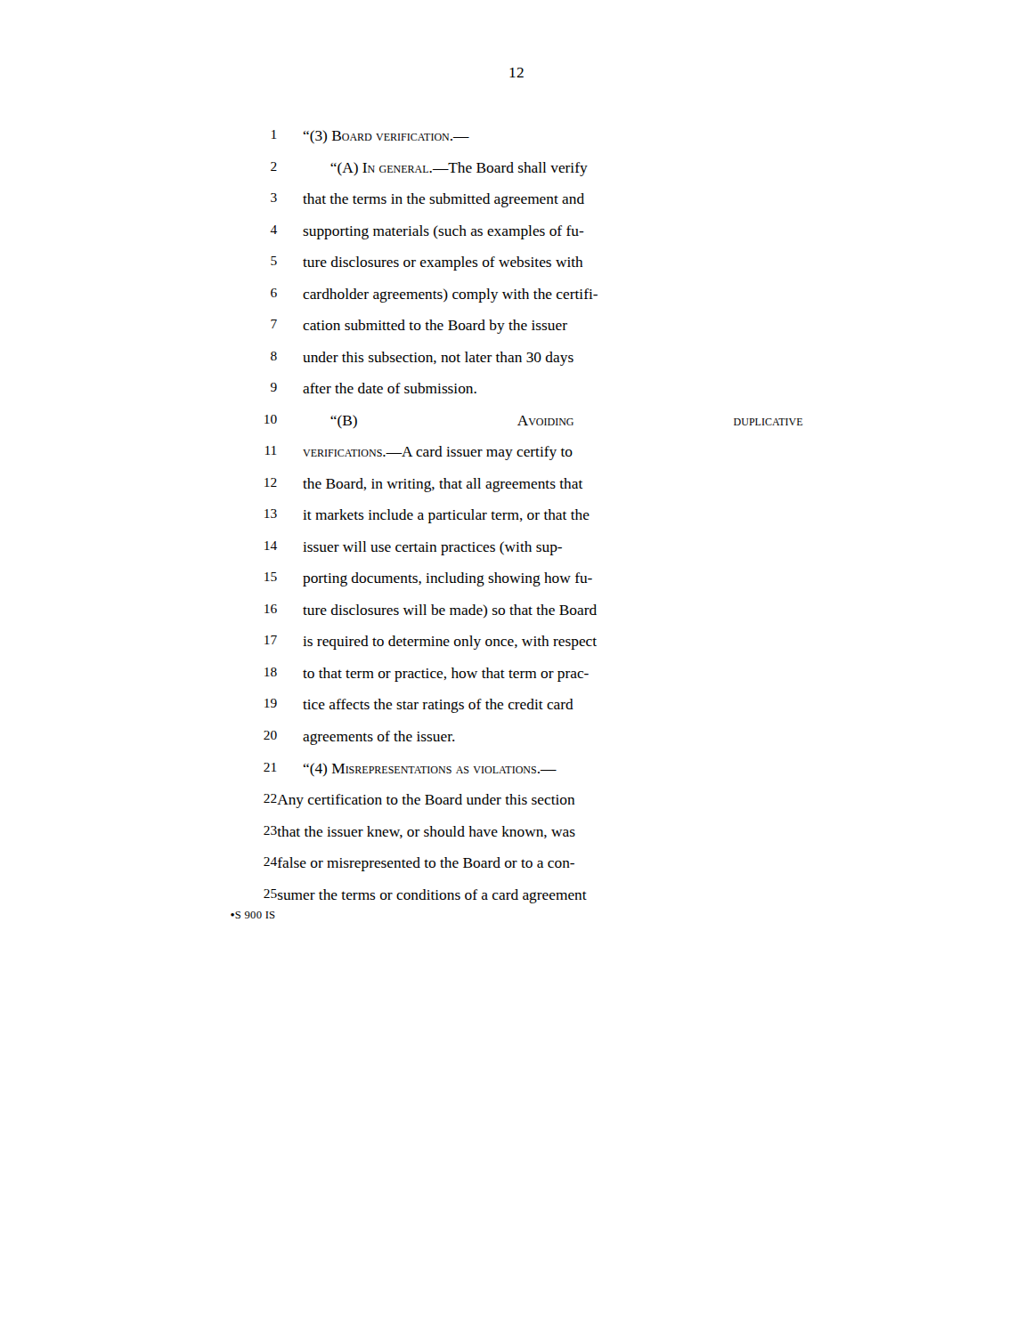12
| 1 | “(3) Board verification .— |
| 2 | “(A) In general .—The Board shall verify |
| 3 | that the terms in the submitted agreement and |
| 4 | supporting materials (such as examples of fu- |
| 5 | ture disclosures or examples of websites with |
| 6 | cardholder agreements) comply with the certifi- |
| 7 | cation submitted to the Board by the issuer |
| 8 | under this subsection, not later than 30 days |
| 9 | after the date of submission. |
| 10 | “(B) Avoiding duplicative |
| 11 | verifications .—A card issuer may certify to |
| 12 | the Board, in writing, that all agreements that |
| 13 | it markets include a particular term, or that the |
| 14 | issuer will use certain practices (with sup- |
| 15 | porting documents, including showing how fu- |
| 16 | ture disclosures will be made) so that the Board |
| 17 | is required to determine only once, with respect |
| 18 | to that term or practice, how that term or prac- |
| 19 | tice affects the star ratings of the credit card |
| 20 | agreements of the issuer. |
| 21 | “(4) Misrepresentations as violations .— |
| 22 | Any certification to the Board under this section |
| 23 | that the issuer knew, or should have known, was |
| 24 | false or misrepresented to the Board or to a con- |
| 25 | sumer the terms or conditions of a card agreement |
•S 900 IS